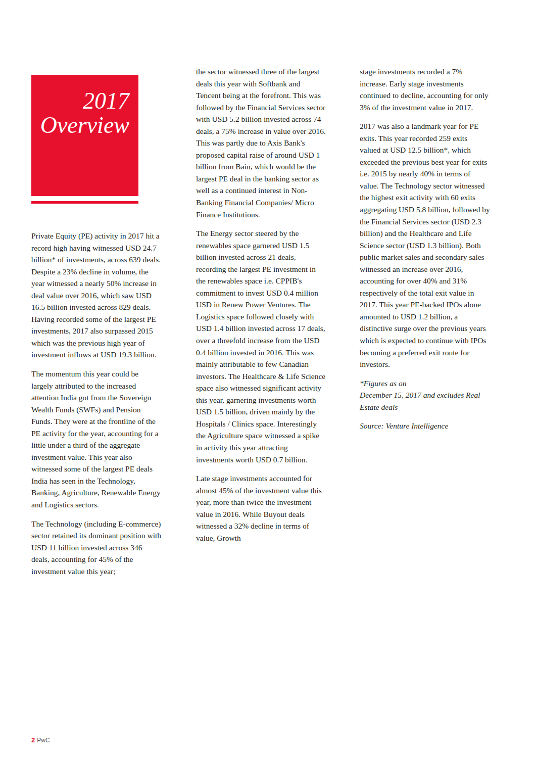2017 Overview
Private Equity (PE) activity in 2017 hit a record high having witnessed USD 24.7 billion* of investments, across 639 deals. Despite a 23% decline in volume, the year witnessed a nearly 50% increase in deal value over 2016, which saw USD 16.5 billion invested across 829 deals. Having recorded some of the largest PE investments, 2017 also surpassed 2015 which was the previous high year of investment inflows at USD 19.3 billion.
The momentum this year could be largely attributed to the increased attention India got from the Sovereign Wealth Funds (SWFs) and Pension Funds. They were at the frontline of the PE activity for the year, accounting for a little under a third of the aggregate investment value. This year also witnessed some of the largest PE deals India has seen in the Technology, Banking, Agriculture, Renewable Energy and Logistics sectors.
The Technology (including E-commerce) sector retained its dominant position with USD 11 billion invested across 346 deals, accounting for 45% of the investment value this year;
the sector witnessed three of the largest deals this year with Softbank and Tencent being at the forefront. This was followed by the Financial Services sector with USD 5.2 billion invested across 74 deals, a 75% increase in value over 2016. This was partly due to Axis Bank's proposed capital raise of around USD 1 billion from Bain, which would be the largest PE deal in the banking sector as well as a continued interest in Non-Banking Financial Companies/ Micro Finance Institutions.
The Energy sector steered by the renewables space garnered USD 1.5 billion invested across 21 deals, recording the largest PE investment in the renewables space i.e. CPPIB's commitment to invest USD 0.4 million USD in Renew Power Ventures. The Logistics space followed closely with USD 1.4 billion invested across 17 deals, over a threefold increase from the USD 0.4 billion invested in 2016. This was mainly attributable to few Canadian investors. The Healthcare & Life Science space also witnessed significant activity this year, garnering investments worth USD 1.5 billion, driven mainly by the Hospitals / Clinics space. Interestingly the Agriculture space witnessed a spike in activity this year attracting investments worth USD 0.7 billion.
Late stage investments accounted for almost 45% of the investment value this year, more than twice the investment value in 2016. While Buyout deals witnessed a 32% decline in terms of value, Growth
stage investments recorded a 7% increase. Early stage investments continued to decline, accounting for only 3% of the investment value in 2017.
2017 was also a landmark year for PE exits. This year recorded 259 exits valued at USD 12.5 billion*, which exceeded the previous best year for exits i.e. 2015 by nearly 40% in terms of value. The Technology sector witnessed the highest exit activity with 60 exits aggregating USD 5.8 billion, followed by the Financial Services sector (USD 2.3 billion) and the Healthcare and Life Science sector (USD 1.3 billion). Both public market sales and secondary sales witnessed an increase over 2016, accounting for over 40% and 31% respectively of the total exit value in 2017. This year PE-backed IPOs alone amounted to USD 1.2 billion, a distinctive surge over the previous years which is expected to continue with IPOs becoming a preferred exit route for investors.
*Figures as on
December 15, 2017 and excludes Real Estate deals
Source: Venture Intelligence
2 PwC